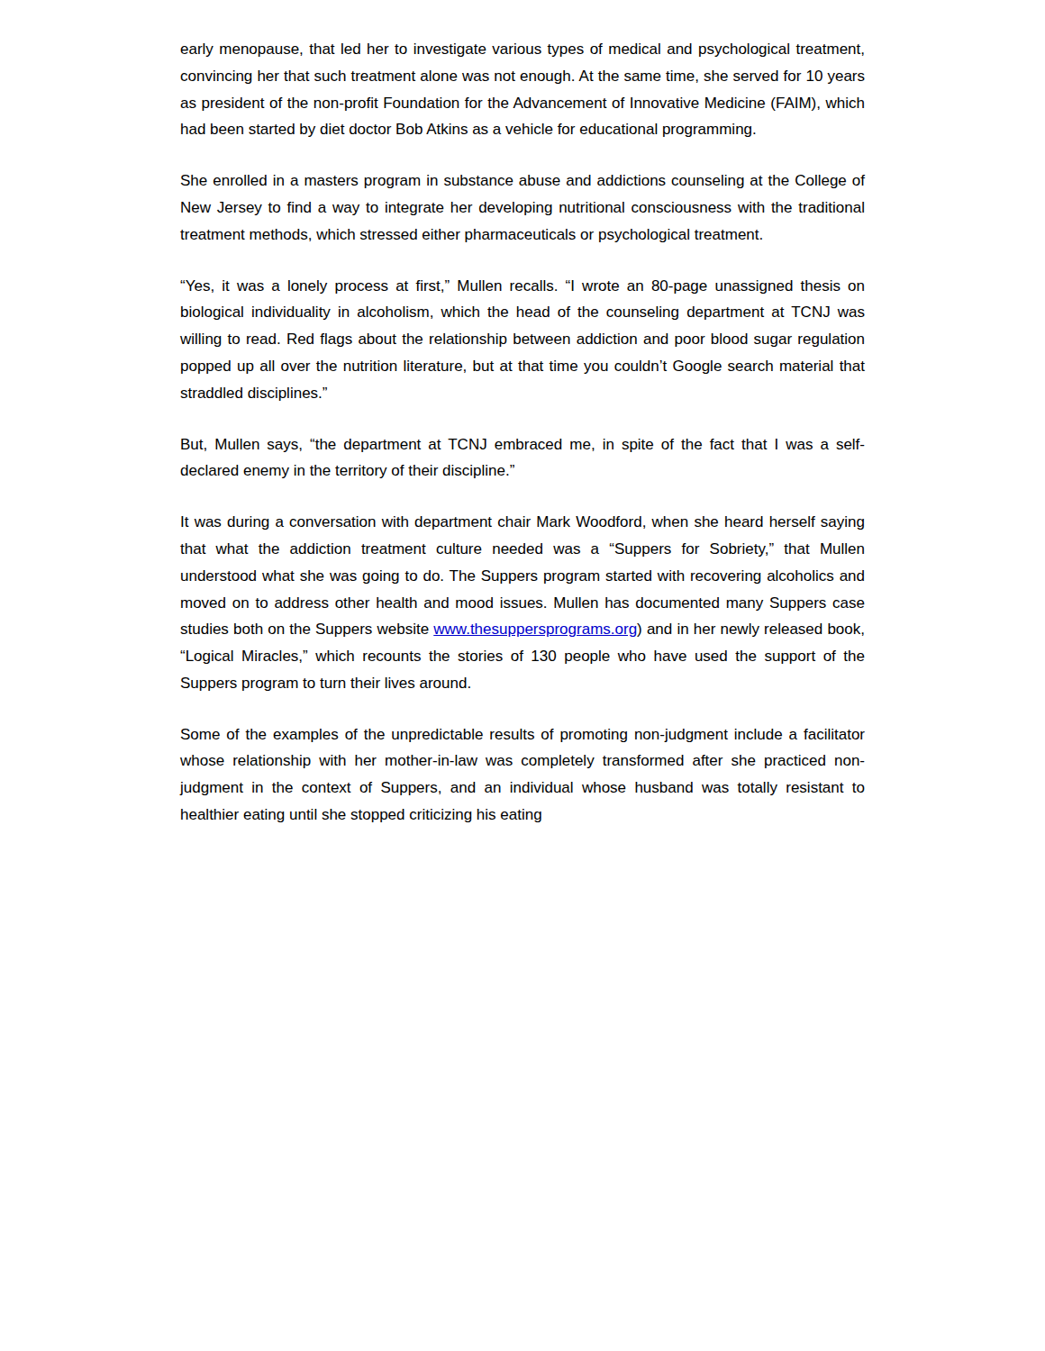early menopause, that led her to investigate various types of medical and psychological treatment, convincing her that such treatment alone was not enough. At the same time, she served for 10 years as president of the non-profit Foundation for the Advancement of Innovative Medicine (FAIM), which had been started by diet doctor Bob Atkins as a vehicle for educational programming.
She enrolled in a masters program in substance abuse and addictions counseling at the College of New Jersey to find a way to integrate her developing nutritional consciousness with the traditional treatment methods, which stressed either pharmaceuticals or psychological treatment.
“Yes, it was a lonely process at first,” Mullen recalls. “I wrote an 80-page unassigned thesis on biological individuality in alcoholism, which the head of the counseling department at TCNJ was willing to read. Red flags about the relationship between addiction and poor blood sugar regulation popped up all over the nutrition literature, but at that time you couldn’t Google search material that straddled disciplines.”
But, Mullen says, “the department at TCNJ embraced me, in spite of the fact that I was a self-declared enemy in the territory of their discipline.”
It was during a conversation with department chair Mark Woodford, when she heard herself saying that what the addiction treatment culture needed was a “Suppers for Sobriety,” that Mullen understood what she was going to do. The Suppers program started with recovering alcoholics and moved on to address other health and mood issues. Mullen has documented many Suppers case studies both on the Suppers website www.thesuppersprograms.org) and in her newly released book, “Logical Miracles,” which recounts the stories of 130 people who have used the support of the Suppers program to turn their lives around.
Some of the examples of the unpredictable results of promoting non-judgment include a facilitator whose relationship with her mother-in-law was completely transformed after she practiced non-judgment in the context of Suppers, and an individual whose husband was totally resistant to healthier eating until she stopped criticizing his eating